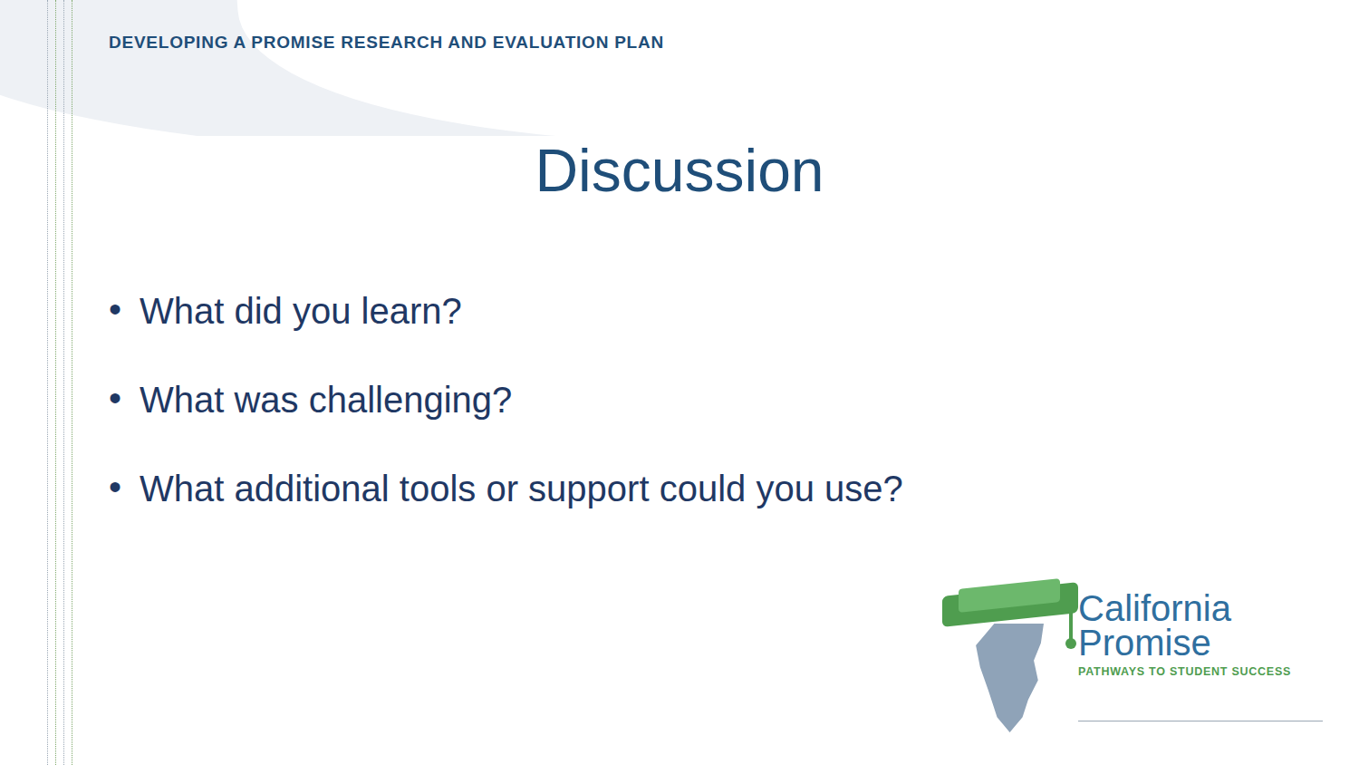DEVELOPING A PROMISE RESEARCH AND EVALUATION PLAN
Discussion
What did you learn?
What was challenging?
What additional tools or support could you use?
California Promise PATHWAYS TO STUDENT SUCCESS